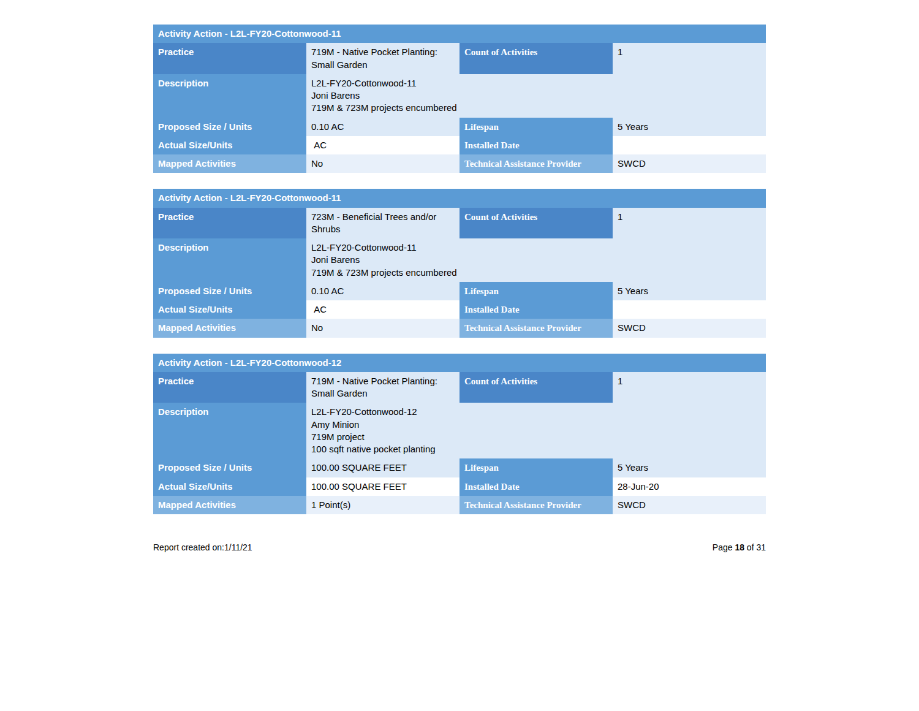| Activity Action - L2L-FY20-Cottonwood-11 |
| Practice | 719M - Native Pocket Planting: Small Garden | Count of Activities | 1 |
| Description | L2L-FY20-Cottonwood-11 Joni Barens 719M & 723M projects encumbered |
| Proposed Size / Units | 0.10 AC | Lifespan | 5 Years |
| Actual Size/Units | AC | Installed Date | |
| Mapped Activities | No | Technical Assistance Provider | SWCD |
| Activity Action - L2L-FY20-Cottonwood-11 |
| Practice | 723M - Beneficial Trees and/or Shrubs | Count of Activities | 1 |
| Description | L2L-FY20-Cottonwood-11 Joni Barens 719M & 723M projects encumbered |
| Proposed Size / Units | 0.10 AC | Lifespan | 5 Years |
| Actual Size/Units | AC | Installed Date | |
| Mapped Activities | No | Technical Assistance Provider | SWCD |
| Activity Action - L2L-FY20-Cottonwood-12 |
| Practice | 719M - Native Pocket Planting: Small Garden | Count of Activities | 1 |
| Description | L2L-FY20-Cottonwood-12 Amy Minion 719M project 100 sqft native pocket planting |
| Proposed Size / Units | 100.00 SQUARE FEET | Lifespan | 5 Years |
| Actual Size/Units | 100.00 SQUARE FEET | Installed Date | 28-Jun-20 |
| Mapped Activities | 1 Point(s) | Technical Assistance Provider | SWCD |
Report created on:1/11/21
Page 18 of 31